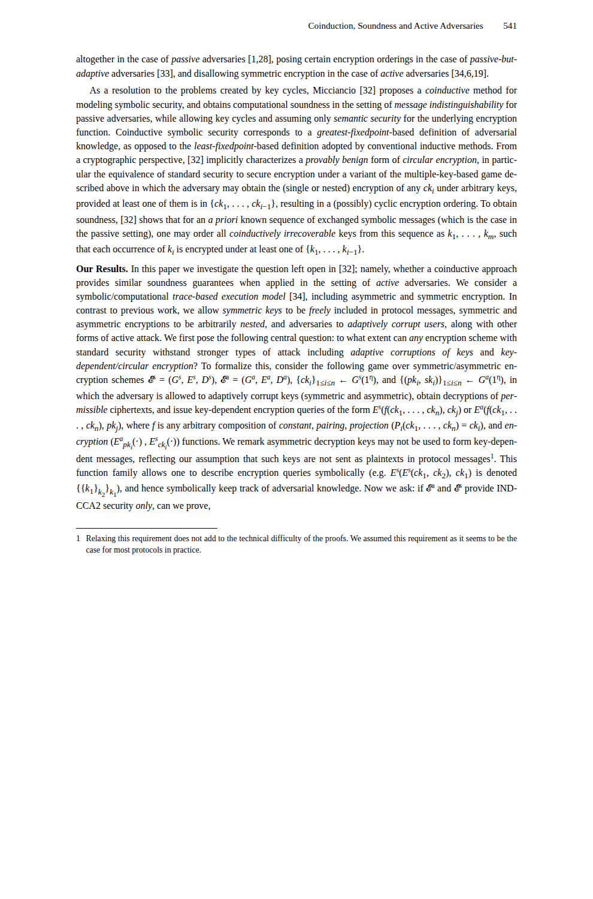Coinduction, Soundness and Active Adversaries541
altogether in the case of passive adversaries [1,28], posing certain encryption orderings in the case of passive-but-adaptive adversaries [33], and disallowing symmetric encryption in the case of active adversaries [34,6,19].
As a resolution to the problems created by key cycles, Micciancio [32] proposes a coinductive method for modeling symbolic security, and obtains computational soundness in the setting of message indistinguishability for passive adversaries, while allowing key cycles and assuming only semantic security for the underlying encryption function. Coinductive symbolic security corresponds to a greatest-fixedpoint-based definition of adversarial knowledge, as opposed to the least-fixedpoint-based definition adopted by conventional inductive methods. From a cryptographic perspective, [32] implicitly characterizes a provably benign form of circular encryption, in particular the equivalence of standard security to secure encryption under a variant of the multiple-key-based game described above in which the adversary may obtain the (single or nested) encryption of any cki under arbitrary keys, provided at least one of them is in {ck1, . . . , cki−1}, resulting in a (possibly) cyclic encryption ordering. To obtain soundness, [32] shows that for an a priori known sequence of exchanged symbolic messages (which is the case in the passive setting), one may order all coinductively irrecoverable keys from this sequence as k1, . . . , km, such that each occurrence of ki is encrypted under at least one of {k1, . . . , ki−1}.
Our Results. In this paper we investigate the question left open in [32]; namely, whether a coinductive approach provides similar soundness guarantees when applied in the setting of active adversaries. We consider a symbolic/computational trace-based execution model [34], including asymmetric and symmetric encryption. In contrast to previous work, we allow symmetric keys to be freely included in protocol messages, symmetric and asymmetric encryptions to be arbitrarily nested, and adversaries to adaptively corrupt users, along with other forms of active attack. We first pose the following central question: to what extent can any encryption scheme with standard security withstand stronger types of attack including adaptive corruptions of keys and key-dependent/circular encryption? To formalize this, consider the following game over symmetric/asymmetric encryption schemes 𝓔s = (Gs, Es, Ds), 𝓔a = (Ga, Ea, Da), {cki}1≤i≤n ← Gs(1η), and {(pki, ski)}1≤i≤n ← Ga(1η), in which the adversary is allowed to adaptively corrupt keys (symmetric and asymmetric), obtain decryptions of permissible ciphertexts, and issue key-dependent encryption queries of the form Es(f(ck1, . . . , ckn), ckj) or Ea(f(ck1, . . . , ckn), pkj), where f is any arbitrary composition of constant, pairing, projection (Pi(ck1, . . . , ckn) = cki), and encryption (Eapki(·) , Escki(·)) functions. We remark asymmetric decryption keys may not be used to form key-dependent messages, reflecting our assumption that such keys are not sent as plaintexts in protocol messages1. This function family allows one to describe encryption queries symbolically (e.g. Es(Es(ck1, ck2), ck1) is denoted {{k1}k2}k1), and hence symbolically keep track of adversarial knowledge. Now we ask: if 𝓔a and 𝓔s provide IND-CCA2 security only, can we prove,
1
Relaxing this requirement does not add to the technical difficulty of the proofs. We assumed this requirement as it seems to be the case for most protocols in practice.